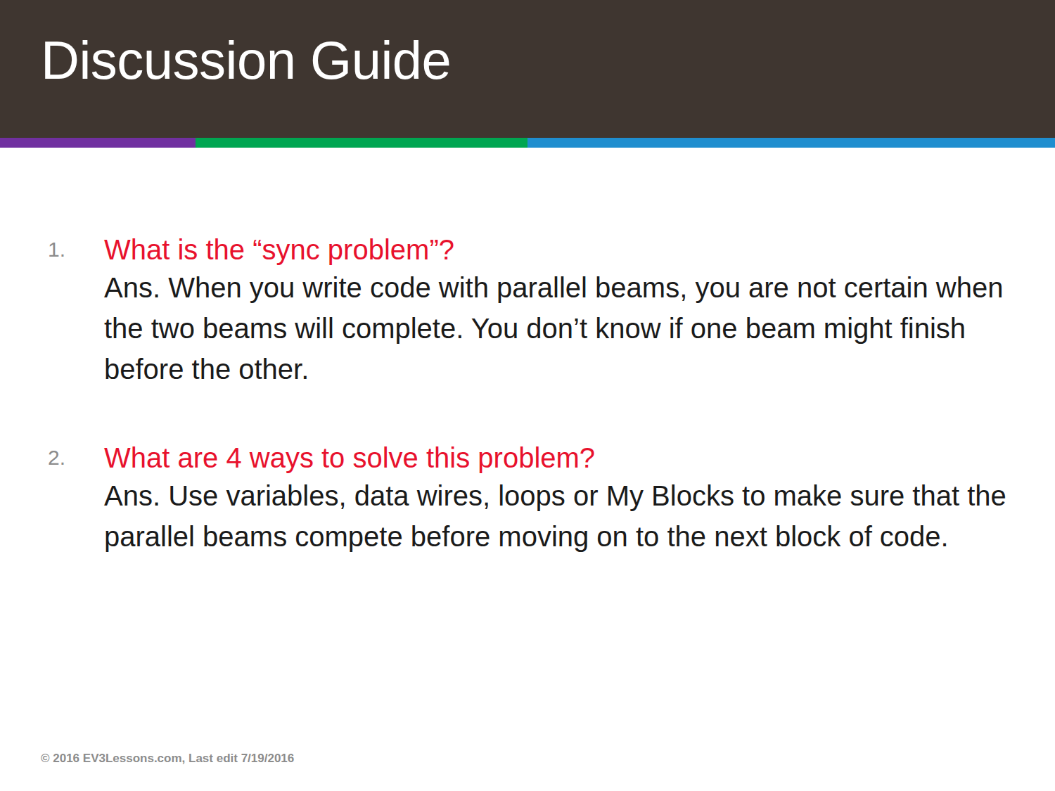Discussion Guide
What is the “sync problem”?
Ans. When you write code with parallel beams, you are not certain when the two beams will complete. You don’t know if one beam might finish before the other.
What are 4 ways to solve this problem?
Ans. Use variables, data wires, loops or My Blocks to make sure that the parallel beams compete before moving on to the next block of code.
© 2016 EV3Lessons.com, Last edit 7/19/2016